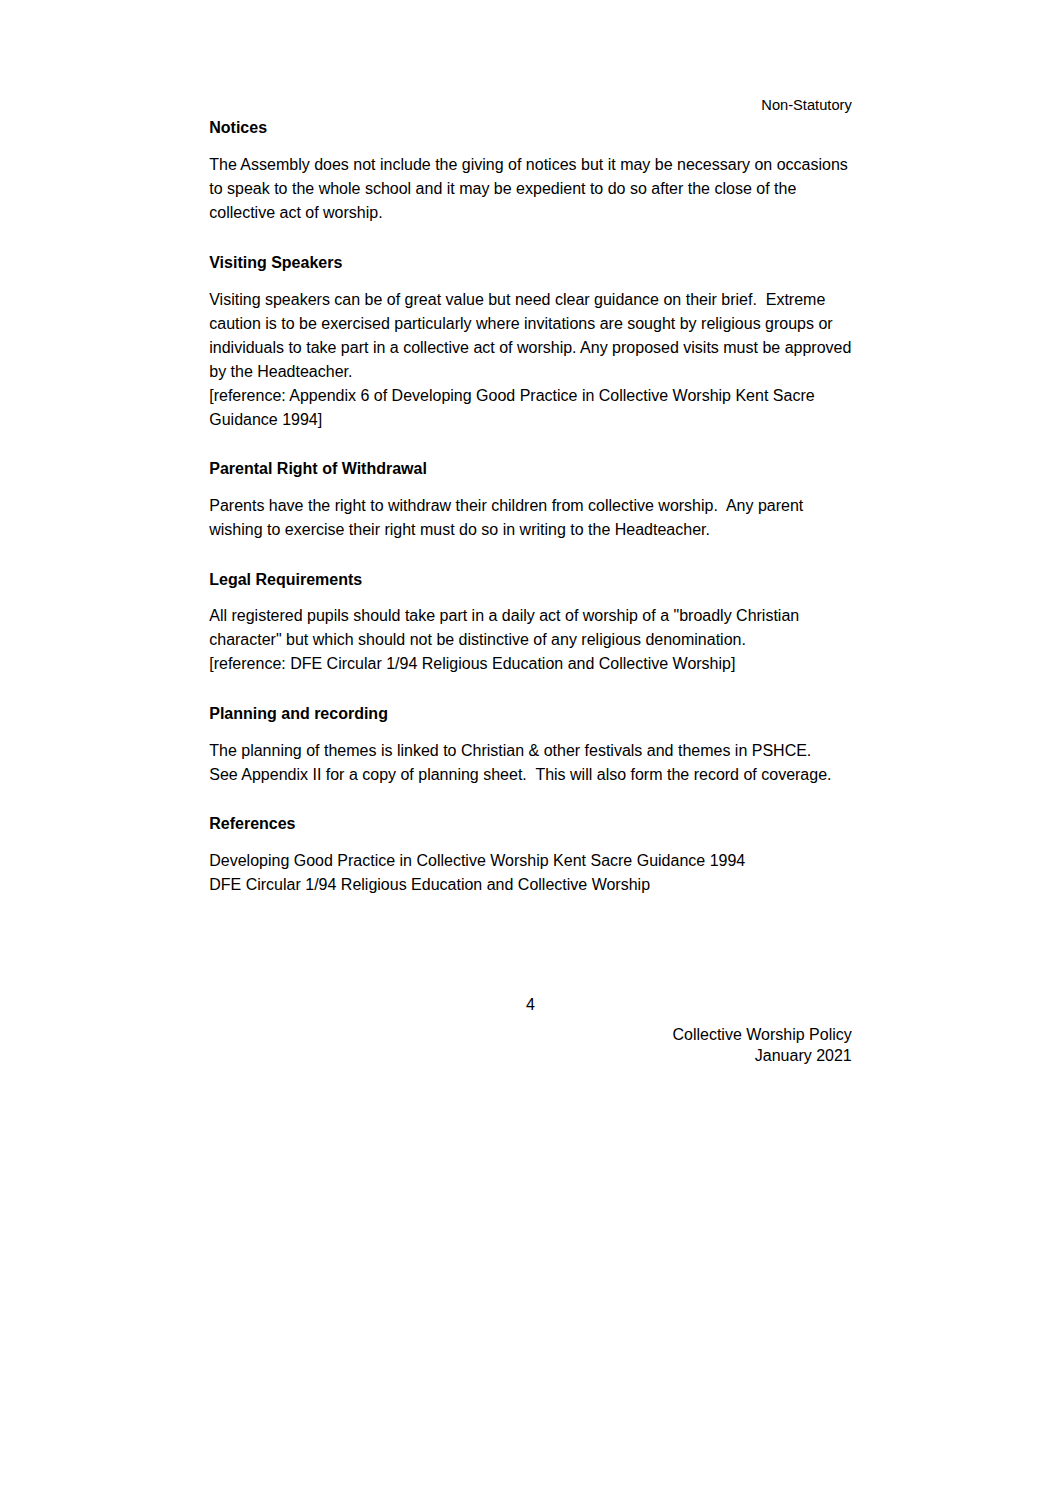Non-Statutory
Notices
The Assembly does not include the giving of notices but it may be necessary on occasions to speak to the whole school and it may be expedient to do so after the close of the collective act of worship.
Visiting Speakers
Visiting speakers can be of great value but need clear guidance on their brief. Extreme caution is to be exercised particularly where invitations are sought by religious groups or individuals to take part in a collective act of worship. Any proposed visits must be approved by the Headteacher.
[reference: Appendix 6 of Developing Good Practice in Collective Worship Kent Sacre Guidance 1994]
Parental Right of Withdrawal
Parents have the right to withdraw their children from collective worship. Any parent wishing to exercise their right must do so in writing to the Headteacher.
Legal Requirements
All registered pupils should take part in a daily act of worship of a "broadly Christian character" but which should not be distinctive of any religious denomination.
[reference: DFE Circular 1/94 Religious Education and Collective Worship]
Planning and recording
The planning of themes is linked to Christian & other festivals and themes in PSHCE.
See Appendix II for a copy of planning sheet. This will also form the record of coverage.
References
Developing Good Practice in Collective Worship Kent Sacre Guidance 1994
DFE Circular 1/94 Religious Education and Collective Worship
4
Collective Worship Policy
January 2021